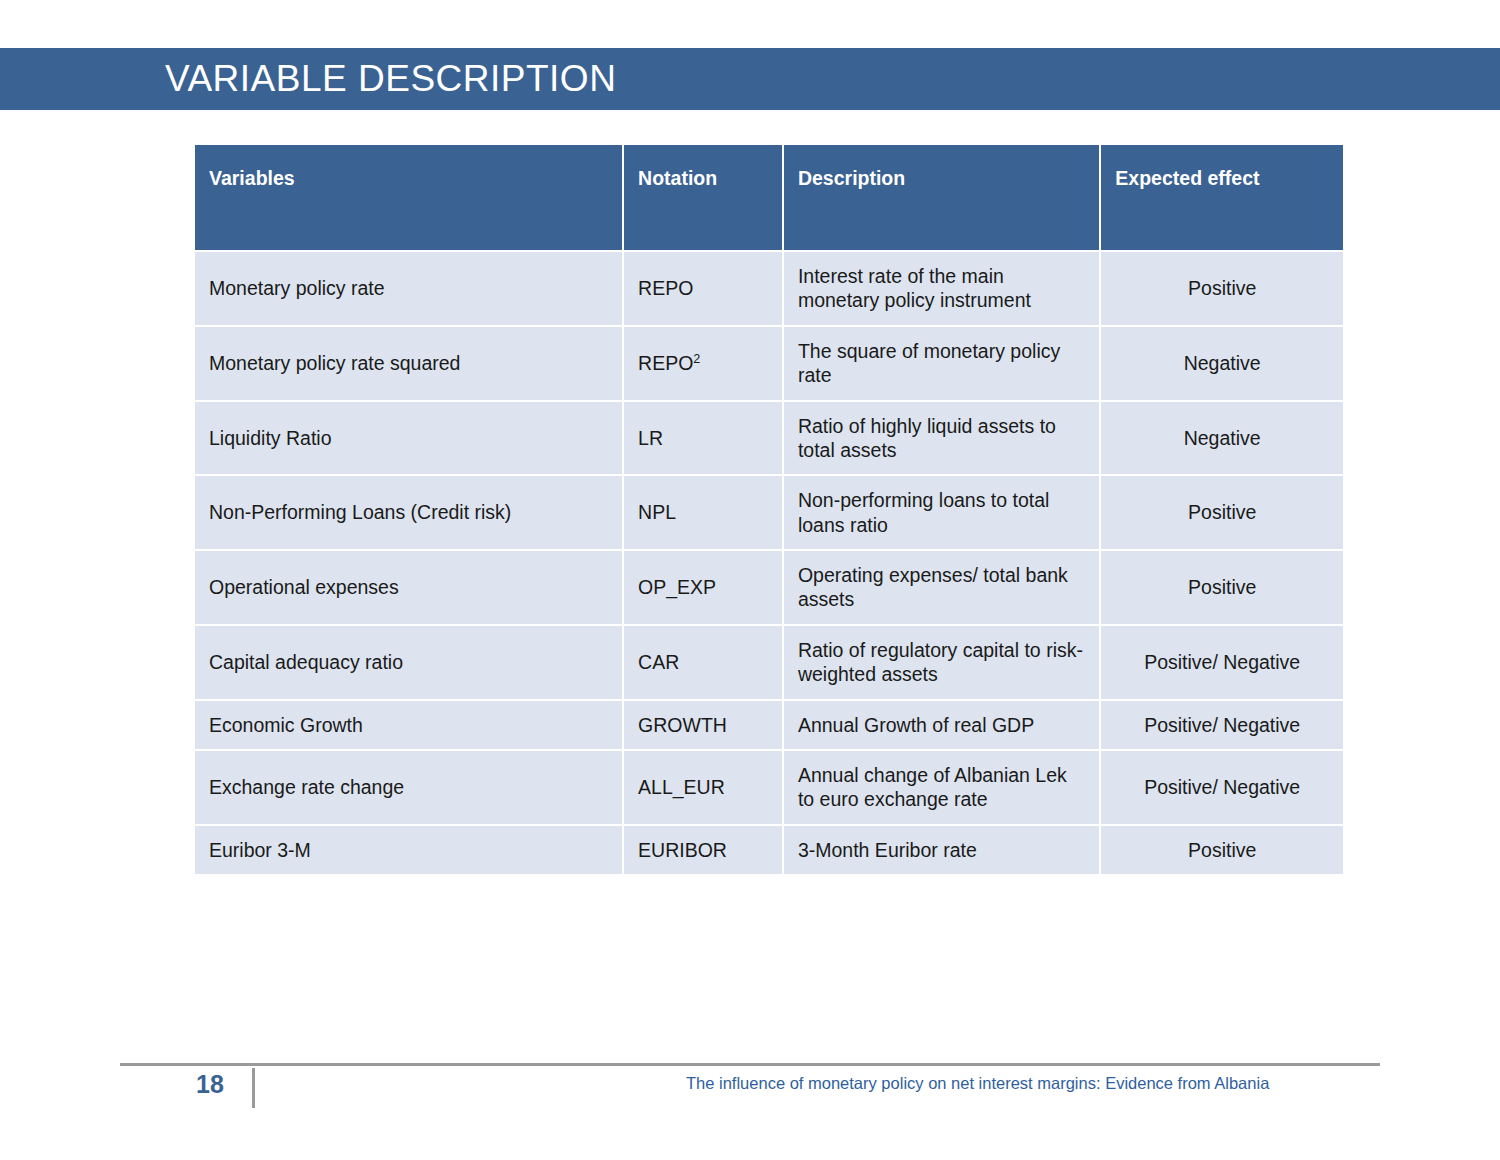VARIABLE DESCRIPTION
| Variables | Notation | Description | Expected effect |
| --- | --- | --- | --- |
| Monetary policy rate | REPO | Interest rate of the main monetary policy instrument | Positive |
| Monetary policy rate squared | REPO 2 | The square of monetary policy rate | Negative |
| Liquidity Ratio | LR | Ratio of highly liquid assets to total assets | Negative |
| Non-Performing Loans (Credit risk) | NPL | Non-performing loans to total loans ratio | Positive |
| Operational expenses | OP_EXP | Operating expenses/ total bank assets | Positive |
| Capital adequacy ratio | CAR | Ratio of regulatory capital to risk-weighted assets | Positive/ Negative |
| Economic Growth | GROWTH | Annual Growth of real GDP | Positive/ Negative |
| Exchange rate change | ALL_EUR | Annual change of Albanian Lek to euro exchange rate | Positive/ Negative |
| Euribor 3-M | EURIBOR | 3-Month Euribor rate | Positive |
18
The influence of monetary policy on net interest margins: Evidence from Albania